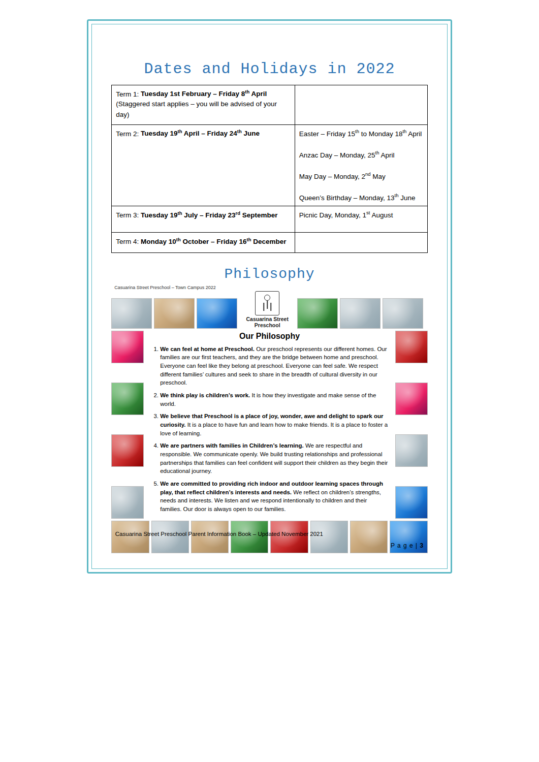Dates and Holidays in 2022
| Term 1: Tuesday 1st February – Friday 8 th April (Staggered start applies – you will be advised of your day) | |
| Term 2: Tuesday 19 th April – Friday 24 th June | Easter – Friday 15 th to Monday 18 th April Anzac Day – Monday, 25 th April May Day – Monday, 2 nd May Queen’s Birthday – Monday, 13 th June |
| Term 3: Tuesday 19 th July – Friday 23 rd September | Picnic Day, Monday, 1 st August |
| Term 4: Monday 10 th October – Friday 16 th December | |
Philosophy
Casuarina Street Preschool – Town Campus 2022
Casuarina Street
Preschool
Our Philosophy
We can feel at home at Preschool. Our preschool represents our different homes. Our families are our first teachers, and they are the bridge between home and preschool. Everyone can feel like they belong at preschool. Everyone can feel safe. We respect different families’ cultures and seek to share in the breadth of cultural diversity in our preschool.
We think play is children’s work. It is how they investigate and make sense of the world.
We believe that Preschool is a place of joy, wonder, awe and delight to spark our curiosity. It is a place to have fun and learn how to make friends. It is a place to foster a love of learning.
We are partners with families in Children’s learning. We are respectful and responsible. We communicate openly. We build trusting relationships and professional partnerships that families can feel confident will support their children as they begin their educational journey.
We are committed to providing rich indoor and outdoor learning spaces through play, that reflect children’s interests and needs. We reflect on children’s strengths, needs and interests. We listen and we respond intentionally to children and their families. Our door is always open to our families.
Casuarina Street Preschool Parent Information Book – Updated November 2021
P a g e | 3